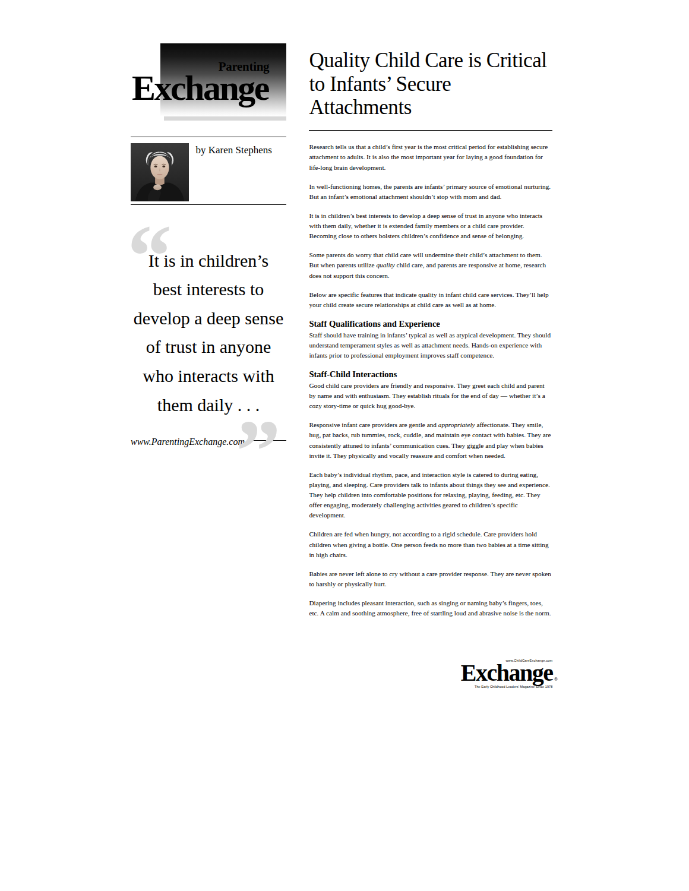Parenting
Exchange
by Karen Stephens
“
It is in children’s best interests to develop a deep sense of trust in anyone who interacts with them daily . . .
”
www.ParentingExchange.com
Quality Child Care is Critical
to Infants’ Secure Attachments
Research tells us that a child’s first year is the most critical period for establishing secure attachment to adults. It is also the most important year for laying a good foundation for life-long brain development.
In well-functioning homes, the parents are infants’ primary source of emotional nurturing. But an infant’s emotional attachment shouldn’t stop with mom and dad.
It is in children’s best interests to develop a deep sense of trust in anyone who interacts with them daily, whether it is extended family members or a child care provider. Becoming close to others bolsters children’s confidence and sense of belonging.
Some parents do worry that child care will undermine their child’s attachment to them. But when parents utilize quality child care, and parents are responsive at home, research does not support this concern.
Below are specific features that indicate quality in infant child care services. They’ll help your child create secure relationships at child care as well as at home.
Staff Qualifications and Experience
Staff should have training in infants’ typical as well as atypical development. They should understand temperament styles as well as attachment needs. Hands-on experience with infants prior to professional employment improves staff competence.
Staff-Child Interactions
Good child care providers are friendly and responsive. They greet each child and parent by name and with enthusiasm. They establish rituals for the end of day — whether it’s a cozy story-time or quick hug good-bye.
Responsive infant care providers are gentle and appropriately affectionate. They smile, hug, pat backs, rub tummies, rock, cuddle, and maintain eye contact with babies. They are consistently attuned to infants’ communication cues. They giggle and play when babies invite it. They physically and vocally reassure and comfort when needed.
Each baby’s individual rhythm, pace, and interaction style is catered to during eating, playing, and sleeping. Care providers talk to infants about things they see and experience. They help children into comfortable positions for relaxing, playing, feeding, etc. They offer engaging, moderately challenging activities geared to children’s specific development.
Children are fed when hungry, not according to a rigid schedule. Care providers hold children when giving a bottle. One person feeds no more than two babies at a time sitting in high chairs.
Babies are never left alone to cry without a care provider response. They are never spoken to harshly or physically hurt.
Diapering includes pleasant interaction, such as singing or naming baby’s fingers, toes, etc. A calm and soothing atmosphere, free of startling loud and abrasive noise is the norm.
www.ChildCareExchange.com
Exchange®
The Early Childhood Leaders’ Magazine Since 1978